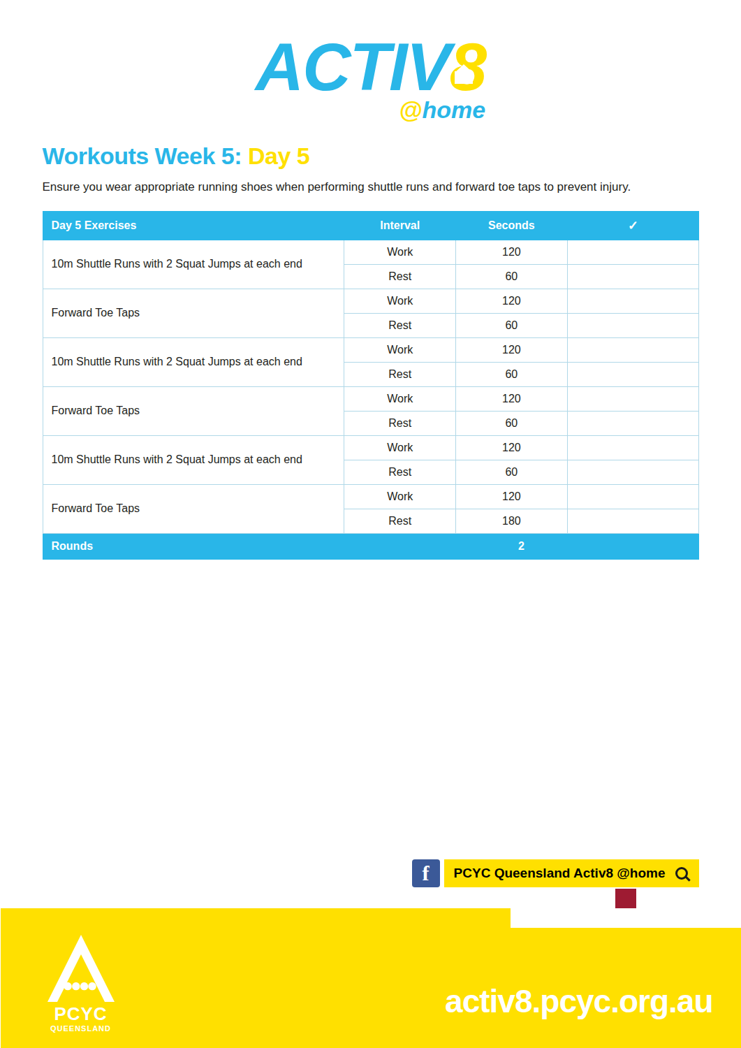ACTIV8 @home
Workouts Week 5: Day 5
Ensure you wear appropriate running shoes when performing shuttle runs and forward toe taps to prevent injury.
| Day 5 Exercises | Interval | Seconds | ✓ |
| --- | --- | --- | --- |
| 10m Shuttle Runs with 2 Squat Jumps at each end | Work | 120 | |
| Rest | 60 | |
| Forward Toe Taps | Work | 120 | |
| Rest | 60 | |
| 10m Shuttle Runs with 2 Squat Jumps at each end | Work | 120 | |
| Rest | 60 | |
| Forward Toe Taps | Work | 120 | |
| Rest | 60 | |
| 10m Shuttle Runs with 2 Squat Jumps at each end | Work | 120 | |
| Rest | 60 | |
| Forward Toe Taps | Work | 120 | |
| Rest | 180 | |
| Rounds | 2 |
f
PCYC Queensland Activ8 @home
●●●●
PCYC
QUEENSLAND
activ8.pcyc.org.au